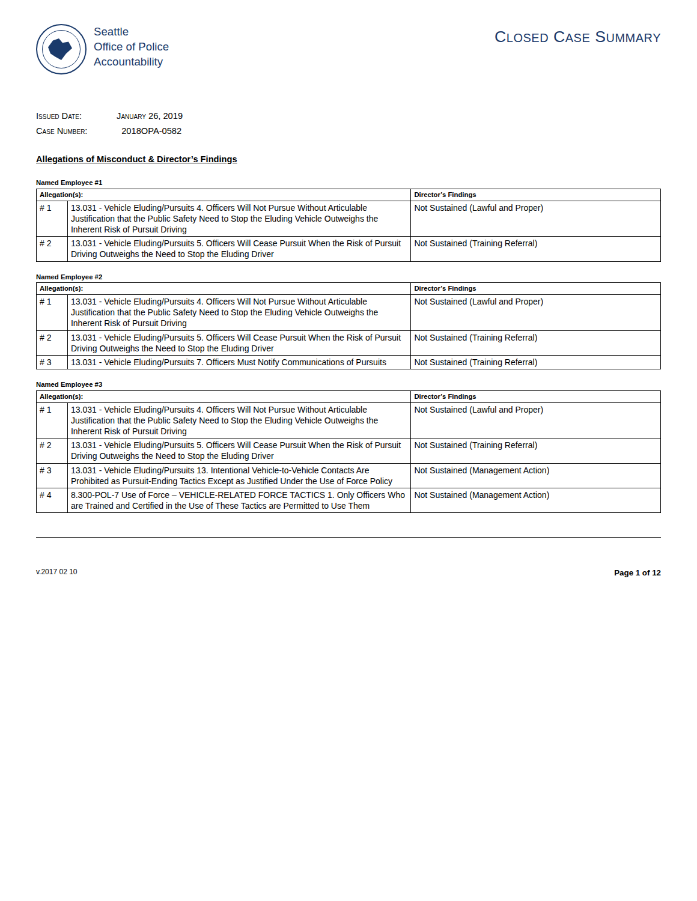Seattle
Office of Police
Accountability
CLOSED CASE SUMMARY
Issued Date: January 26, 2019
Case Number: 2018OPA-0582
Allegations of Misconduct & Director’s Findings
Named Employee #1
| Allegation(s): | Director’s Findings |
| --- | --- |
| # 1 | 13.031 - Vehicle Eluding/Pursuits 4. Officers Will Not Pursue Without Articulable Justification that the Public Safety Need to Stop the Eluding Vehicle Outweighs the Inherent Risk of Pursuit Driving | Not Sustained (Lawful and Proper) |
| # 2 | 13.031 - Vehicle Eluding/Pursuits 5. Officers Will Cease Pursuit When the Risk of Pursuit Driving Outweighs the Need to Stop the Eluding Driver | Not Sustained (Training Referral) |
Named Employee #2
| Allegation(s): | Director’s Findings |
| --- | --- |
| # 1 | 13.031 - Vehicle Eluding/Pursuits 4. Officers Will Not Pursue Without Articulable Justification that the Public Safety Need to Stop the Eluding Vehicle Outweighs the Inherent Risk of Pursuit Driving | Not Sustained (Lawful and Proper) |
| # 2 | 13.031 - Vehicle Eluding/Pursuits 5. Officers Will Cease Pursuit When the Risk of Pursuit Driving Outweighs the Need to Stop the Eluding Driver | Not Sustained (Training Referral) |
| # 3 | 13.031 - Vehicle Eluding/Pursuits 7. Officers Must Notify Communications of Pursuits | Not Sustained (Training Referral) |
Named Employee #3
| Allegation(s): | Director’s Findings |
| --- | --- |
| # 1 | 13.031 - Vehicle Eluding/Pursuits 4. Officers Will Not Pursue Without Articulable Justification that the Public Safety Need to Stop the Eluding Vehicle Outweighs the Inherent Risk of Pursuit Driving | Not Sustained (Lawful and Proper) |
| # 2 | 13.031 - Vehicle Eluding/Pursuits 5. Officers Will Cease Pursuit When the Risk of Pursuit Driving Outweighs the Need to Stop the Eluding Driver | Not Sustained (Training Referral) |
| # 3 | 13.031 - Vehicle Eluding/Pursuits 13. Intentional Vehicle-to-Vehicle Contacts Are Prohibited as Pursuit-Ending Tactics Except as Justified Under the Use of Force Policy | Not Sustained (Management Action) |
| # 4 | 8.300-POL-7 Use of Force – VEHICLE-RELATED FORCE TACTICS 1. Only Officers Who are Trained and Certified in the Use of These Tactics are Permitted to Use Them | Not Sustained (Management Action) |
v.2017 02 10
Page 1 of 12